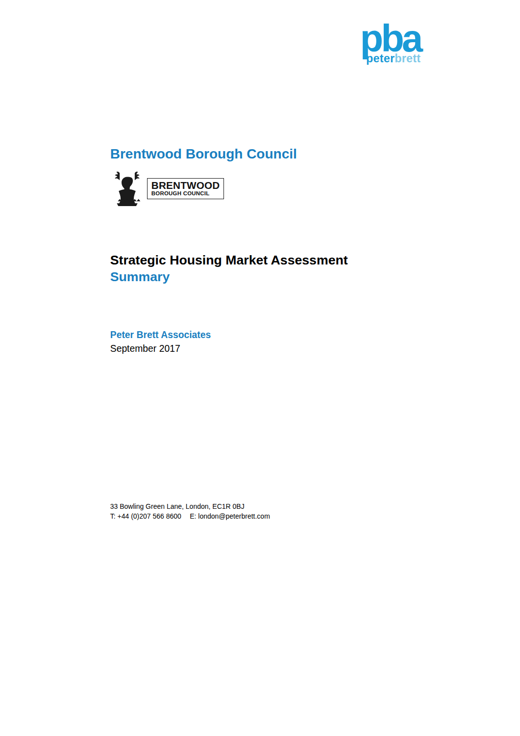pba peterbrett
Brentwood Borough Council
BRENTWOOD
BOROUGH COUNCIL
Strategic Housing Market Assessment
Summary
Peter Brett Associates
September 2017
33 Bowling Green Lane, London, EC1R 0BJ
T: +44 (0)207 566 8600 E: london@peterbrett.com